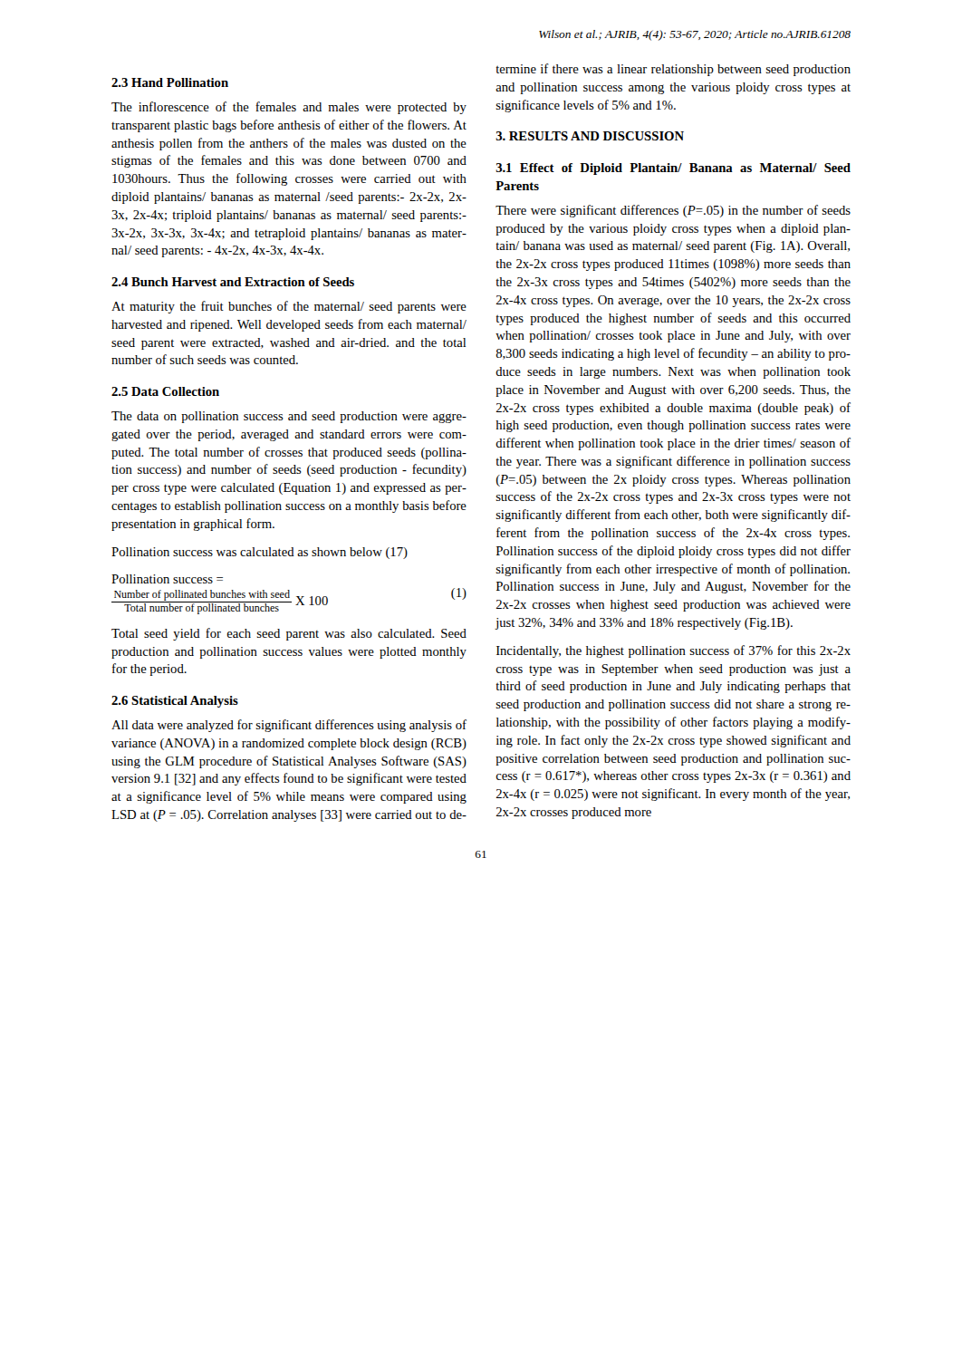Wilson et al.; AJRIB, 4(4): 53-67, 2020; Article no.AJRIB.61208
2.3 Hand Pollination
The inflorescence of the females and males were protected by transparent plastic bags before anthesis of either of the flowers. At anthesis pollen from the anthers of the males was dusted on the stigmas of the females and this was done between 0700 and 1030hours. Thus the following crosses were carried out with diploid plantains/ bananas as maternal /seed parents:- 2x-2x, 2x-3x, 2x-4x; triploid plantains/ bananas as maternal/ seed parents:- 3x-2x, 3x-3x, 3x-4x; and tetraploid plantains/ bananas as maternal/ seed parents: - 4x-2x, 4x-3x, 4x-4x.
2.4 Bunch Harvest and Extraction of Seeds
At maturity the fruit bunches of the maternal/ seed parents were harvested and ripened. Well developed seeds from each maternal/ seed parent were extracted, washed and air-dried. and the total number of such seeds was counted.
2.5 Data Collection
The data on pollination success and seed production were aggregated over the period, averaged and standard errors were computed. The total number of crosses that produced seeds (pollination success) and number of seeds (seed production - fecundity) per cross type were calculated (Equation 1) and expressed as percentages to establish pollination success on a monthly basis before presentation in graphical form.
Pollination success was calculated as shown below (17)
Pollination success =
Number of pollinated bunches with seed Total number of pollinated bunches X 100
(1)
Total seed yield for each seed parent was also calculated. Seed production and pollination success values were plotted monthly for the period.
2.6 Statistical Analysis
All data were analyzed for significant differences using analysis of variance (ANOVA) in a randomized complete block design (RCB) using the GLM procedure of Statistical Analyses Software (SAS) version 9.1 [32] and any effects found to be significant were tested at a significance level of 5% while means were compared using LSD at (P = .05). Correlation analyses [33] were carried out to determine if there was a linear relationship between seed production and pollination success among the various ploidy cross types at significance levels of 5% and 1%.
3. RESULTS AND DISCUSSION
3.1 Effect of Diploid Plantain/ Banana as Maternal/ Seed Parents
There were significant differences (P=.05) in the number of seeds produced by the various ploidy cross types when a diploid plantain/ banana was used as maternal/ seed parent (Fig. 1A). Overall, the 2x-2x cross types produced 11times (1098%) more seeds than the 2x-3x cross types and 54times (5402%) more seeds than the 2x-4x cross types. On average, over the 10 years, the 2x-2x cross types produced the highest number of seeds and this occurred when pollination/ crosses took place in June and July, with over 8,300 seeds indicating a high level of fecundity – an ability to produce seeds in large numbers. Next was when pollination took place in November and August with over 6,200 seeds. Thus, the 2x-2x cross types exhibited a double maxima (double peak) of high seed production, even though pollination success rates were different when pollination took place in the drier times/ season of the year. There was a significant difference in pollination success (P=.05) between the 2x ploidy cross types. Whereas pollination success of the 2x-2x cross types and 2x-3x cross types were not significantly different from each other, both were significantly different from the pollination success of the 2x-4x cross types. Pollination success of the diploid ploidy cross types did not differ significantly from each other irrespective of month of pollination. Pollination success in June, July and August, November for the 2x-2x crosses when highest seed production was achieved were just 32%, 34% and 33% and 18% respectively (Fig.1B).
Incidentally, the highest pollination success of 37% for this 2x-2x cross type was in September when seed production was just a third of seed production in June and July indicating perhaps that seed production and pollination success did not share a strong relationship, with the possibility of other factors playing a modifying role. In fact only the 2x-2x cross type showed significant and positive correlation between seed production and pollination success (r = 0.617*), whereas other cross types 2x-3x (r = 0.361) and 2x-4x (r = 0.025) were not significant. In every month of the year, 2x-2x crosses produced more
61